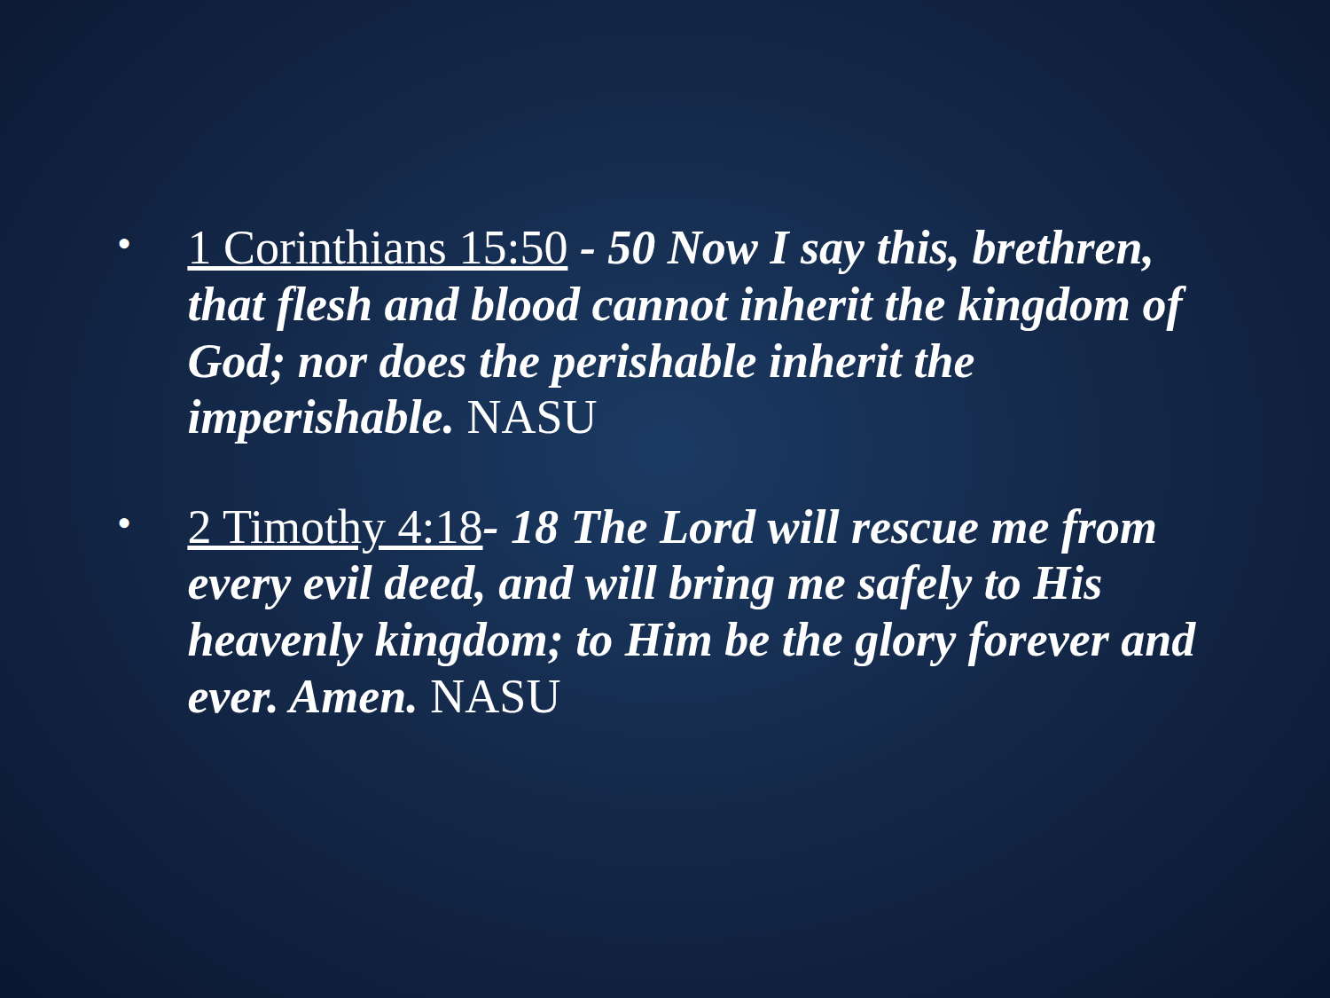1 Corinthians 15:50 - 50 Now I say this, brethren, that flesh and blood cannot inherit the kingdom of God; nor does the perishable inherit the imperishable. NASU
2 Timothy 4:18- 18 The Lord will rescue me from every evil deed, and will bring me safely to His heavenly kingdom; to Him be the glory forever and ever. Amen. NASU